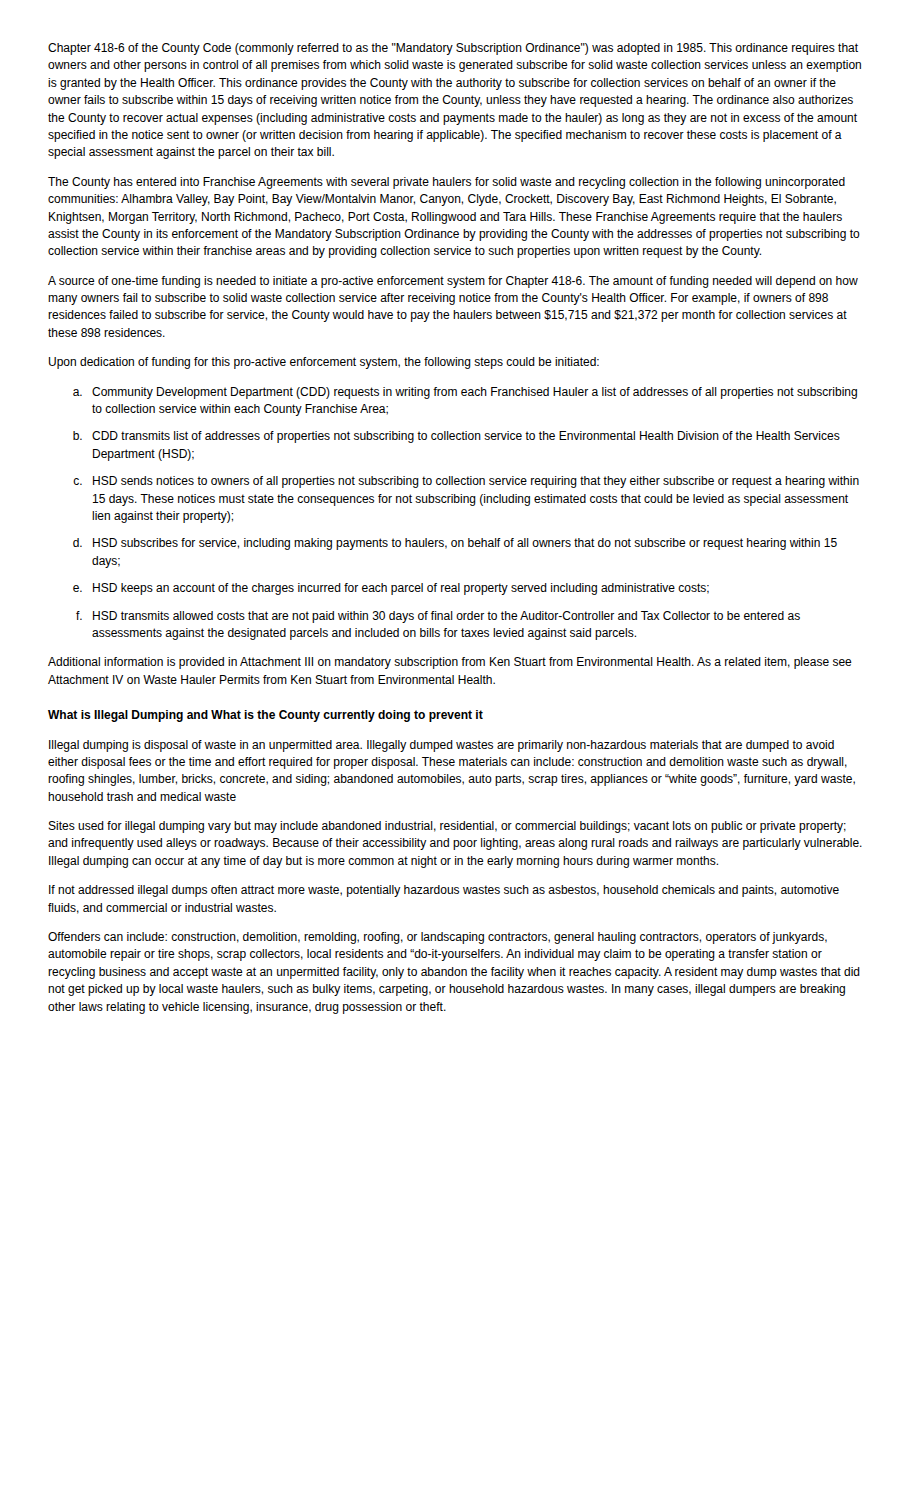Chapter 418-6 of the County Code (commonly referred to as the "Mandatory Subscription Ordinance") was adopted in 1985. This ordinance requires that owners and other persons in control of all premises from which solid waste is generated subscribe for solid waste collection services unless an exemption is granted by the Health Officer. This ordinance provides the County with the authority to subscribe for collection services on behalf of an owner if the owner fails to subscribe within 15 days of receiving written notice from the County, unless they have requested a hearing. The ordinance also authorizes the County to recover actual expenses (including administrative costs and payments made to the hauler) as long as they are not in excess of the amount specified in the notice sent to owner (or written decision from hearing if applicable). The specified mechanism to recover these costs is placement of a special assessment against the parcel on their tax bill.
The County has entered into Franchise Agreements with several private haulers for solid waste and recycling collection in the following unincorporated communities: Alhambra Valley, Bay Point, Bay View/Montalvin Manor, Canyon, Clyde, Crockett, Discovery Bay, East Richmond Heights, El Sobrante, Knightsen, Morgan Territory, North Richmond, Pacheco, Port Costa, Rollingwood and Tara Hills. These Franchise Agreements require that the haulers assist the County in its enforcement of the Mandatory Subscription Ordinance by providing the County with the addresses of properties not subscribing to collection service within their franchise areas and by providing collection service to such properties upon written request by the County.
A source of one-time funding is needed to initiate a pro-active enforcement system for Chapter 418-6. The amount of funding needed will depend on how many owners fail to subscribe to solid waste collection service after receiving notice from the County's Health Officer. For example, if owners of 898 residences failed to subscribe for service, the County would have to pay the haulers between $15,715 and $21,372 per month for collection services at these 898 residences.
Upon dedication of funding for this pro-active enforcement system, the following steps could be initiated:
Community Development Department (CDD) requests in writing from each Franchised Hauler a list of addresses of all properties not subscribing to collection service within each County Franchise Area;
CDD transmits list of addresses of properties not subscribing to collection service to the Environmental Health Division of the Health Services Department (HSD);
HSD sends notices to owners of all properties not subscribing to collection service requiring that they either subscribe or request a hearing within 15 days. These notices must state the consequences for not subscribing (including estimated costs that could be levied as special assessment lien against their property);
HSD subscribes for service, including making payments to haulers, on behalf of all owners that do not subscribe or request hearing within 15 days;
HSD keeps an account of the charges incurred for each parcel of real property served including administrative costs;
HSD transmits allowed costs that are not paid within 30 days of final order to the Auditor-Controller and Tax Collector to be entered as assessments against the designated parcels and included on bills for taxes levied against said parcels.
Additional information is provided in Attachment III on mandatory subscription from Ken Stuart from Environmental Health. As a related item, please see Attachment IV on Waste Hauler Permits from Ken Stuart from Environmental Health.
What is Illegal Dumping and What is the County currently doing to prevent it
Illegal dumping is disposal of waste in an unpermitted area. Illegally dumped wastes are primarily non-hazardous materials that are dumped to avoid either disposal fees or the time and effort required for proper disposal. These materials can include: construction and demolition waste such as drywall, roofing shingles, lumber, bricks, concrete, and siding; abandoned automobiles, auto parts, scrap tires, appliances or “white goods”, furniture, yard waste, household trash and medical waste
Sites used for illegal dumping vary but may include abandoned industrial, residential, or commercial buildings; vacant lots on public or private property; and infrequently used alleys or roadways. Because of their accessibility and poor lighting, areas along rural roads and railways are particularly vulnerable. Illegal dumping can occur at any time of day but is more common at night or in the early morning hours during warmer months.
If not addressed illegal dumps often attract more waste, potentially hazardous wastes such as asbestos, household chemicals and paints, automotive fluids, and commercial or industrial wastes.
Offenders can include: construction, demolition, remolding, roofing, or landscaping contractors, general hauling contractors, operators of junkyards, automobile repair or tire shops, scrap collectors, local residents and “do-it-yourselfers. An individual may claim to be operating a transfer station or recycling business and accept waste at an unpermitted facility, only to abandon the facility when it reaches capacity. A resident may dump wastes that did not get picked up by local waste haulers, such as bulky items, carpeting, or household hazardous wastes. In many cases, illegal dumpers are breaking other laws relating to vehicle licensing, insurance, drug possession or theft.